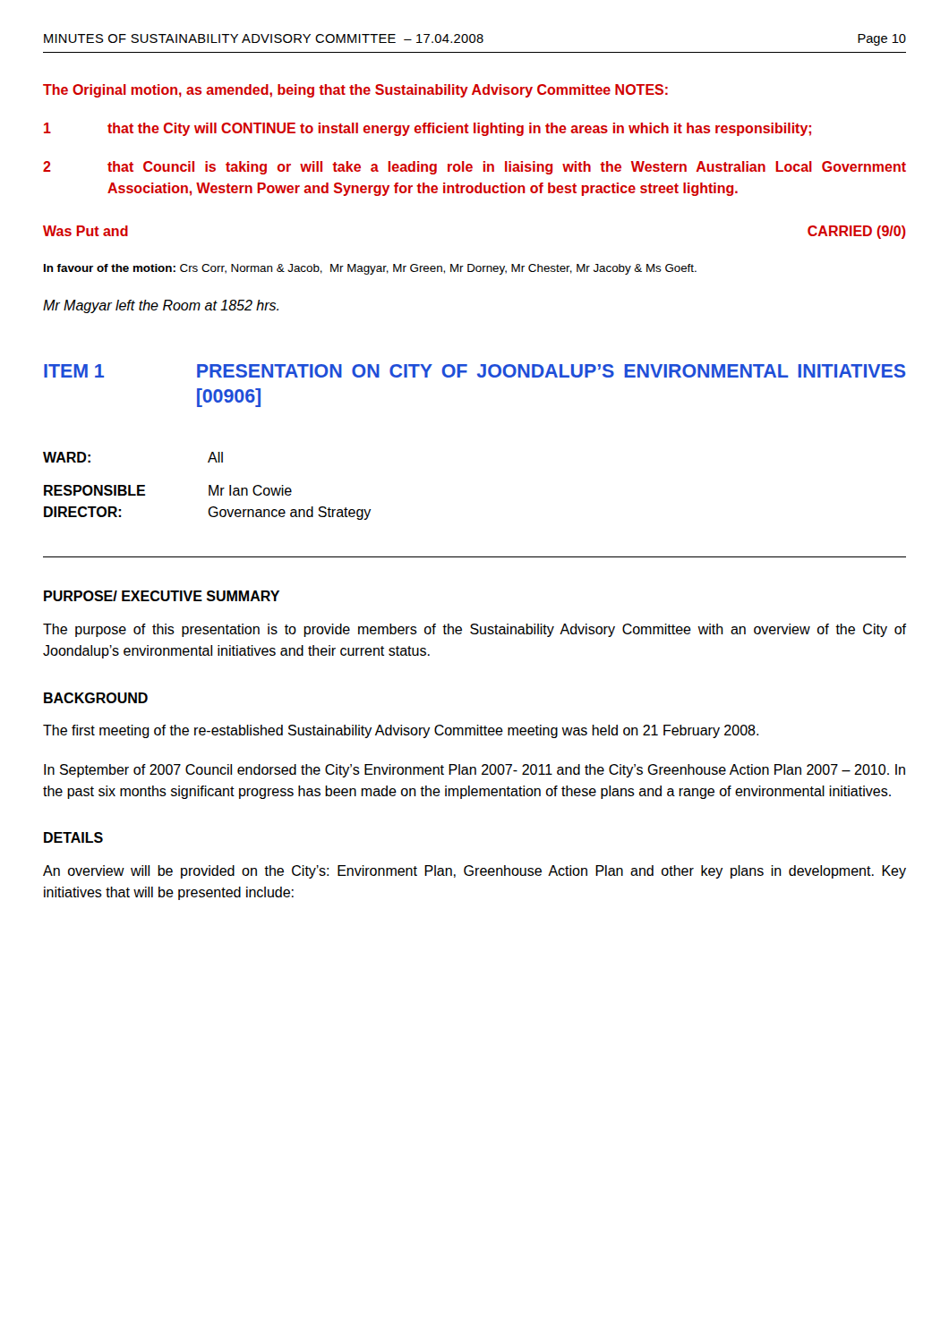Minutes of Sustainability Advisory Committee – 17.04.2008 Page 10
The Original motion, as amended, being that the Sustainability Advisory Committee NOTES:
1 that the City will CONTINUE to install energy efficient lighting in the areas in which it has responsibility;
2 that Council is taking or will take a leading role in liaising with the Western Australian Local Government Association, Western Power and Synergy for the introduction of best practice street lighting.
Was Put and CARRIED (9/0)
In favour of the motion: Crs Corr, Norman & Jacob, Mr Magyar, Mr Green, Mr Dorney, Mr Chester, Mr Jacoby & Ms Goeft.
Mr Magyar left the Room at 1852 hrs.
Item 1 Presentation on City of Joondalup’s Environmental Initiatives [00906]
| Ward: | All |
| Responsible Director: | Mr Ian Cowie Governance and Strategy |
Purpose/ Executive Summary
The purpose of this presentation is to provide members of the Sustainability Advisory Committee with an overview of the City of Joondalup’s environmental initiatives and their current status.
Background
The first meeting of the re-established Sustainability Advisory Committee meeting was held on 21 February 2008.
In September of 2007 Council endorsed the City’s Environment Plan 2007- 2011 and the City’s Greenhouse Action Plan 2007 – 2010. In the past six months significant progress has been made on the implementation of these plans and a range of environmental initiatives.
Details
An overview will be provided on the City’s: Environment Plan, Greenhouse Action Plan and other key plans in development. Key initiatives that will be presented include: